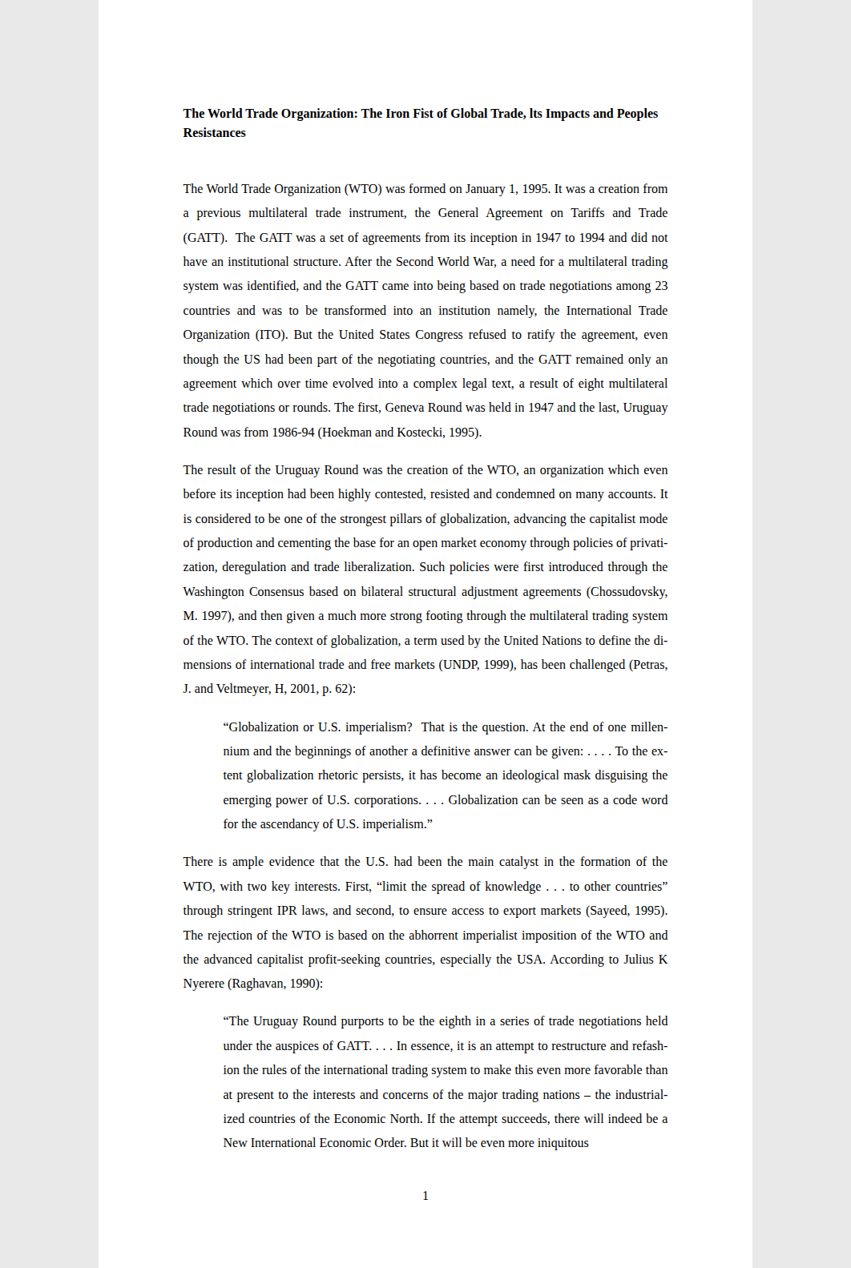The World Trade Organization: The Iron Fist of Global Trade, lts Impacts and Peoples Resistances
The World Trade Organization (WTO) was formed on January 1, 1995. It was a creation from a previous multilateral trade instrument, the General Agreement on Tariffs and Trade (GATT). The GATT was a set of agreements from its inception in 1947 to 1994 and did not have an institutional structure. After the Second World War, a need for a multilateral trading system was identified, and the GATT came into being based on trade negotiations among 23 countries and was to be transformed into an institution namely, the International Trade Organization (ITO). But the United States Congress refused to ratify the agreement, even though the US had been part of the negotiating countries, and the GATT remained only an agreement which over time evolved into a complex legal text, a result of eight multilateral trade negotiations or rounds. The first, Geneva Round was held in 1947 and the last, Uruguay Round was from 1986-94 (Hoekman and Kostecki, 1995).
The result of the Uruguay Round was the creation of the WTO, an organization which even before its inception had been highly contested, resisted and condemned on many accounts. It is considered to be one of the strongest pillars of globalization, advancing the capitalist mode of production and cementing the base for an open market economy through policies of privatization, deregulation and trade liberalization. Such policies were first introduced through the Washington Consensus based on bilateral structural adjustment agreements (Chossudovsky, M. 1997), and then given a much more strong footing through the multilateral trading system of the WTO. The context of globalization, a term used by the United Nations to define the dimensions of international trade and free markets (UNDP, 1999), has been challenged (Petras, J. and Veltmeyer, H, 2001, p. 62):
“Globalization or U.S. imperialism? That is the question. At the end of one millennium and the beginnings of another a definitive answer can be given: . . . . To the extent globalization rhetoric persists, it has become an ideological mask disguising the emerging power of U.S. corporations. . . . Globalization can be seen as a code word for the ascendancy of U.S. imperialism.”
There is ample evidence that the U.S. had been the main catalyst in the formation of the WTO, with two key interests. First, “limit the spread of knowledge . . . to other countries” through stringent IPR laws, and second, to ensure access to export markets (Sayeed, 1995). The rejection of the WTO is based on the abhorrent imperialist imposition of the WTO and the advanced capitalist profit-seeking countries, especially the USA. According to Julius K Nyerere (Raghavan, 1990):
“The Uruguay Round purports to be the eighth in a series of trade negotiations held under the auspices of GATT. . . . In essence, it is an attempt to restructure and refashion the rules of the international trading system to make this even more favorable than at present to the interests and concerns of the major trading nations – the industrialized countries of the Economic North. If the attempt succeeds, there will indeed be a New International Economic Order. But it will be even more iniquitous
1